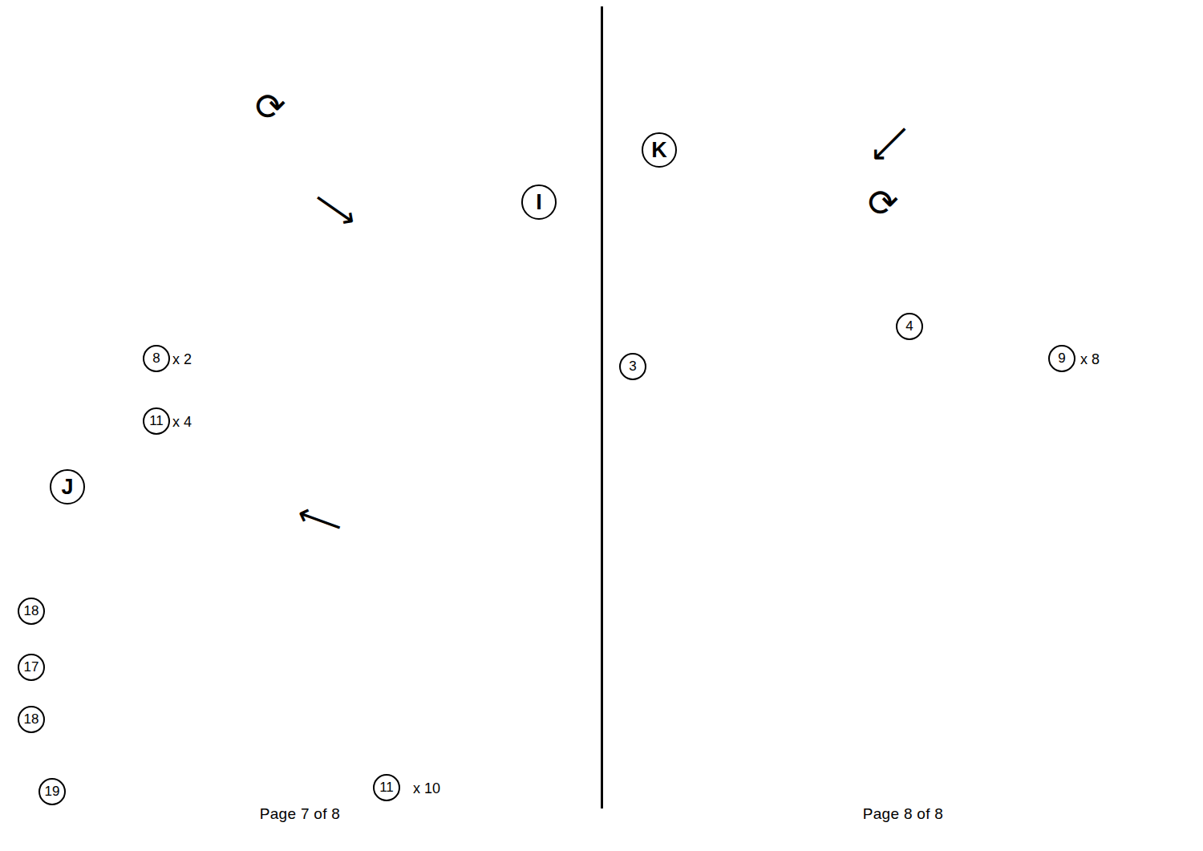PAGE 7
I
⟳
⟶
8
x 2
11
x 4
J
⟶
18
17
18
19
11
x 10
Page 7 of 8
PAGE 8
K
⟶
⟳
3
4
9
x 8
Page 8 of 8